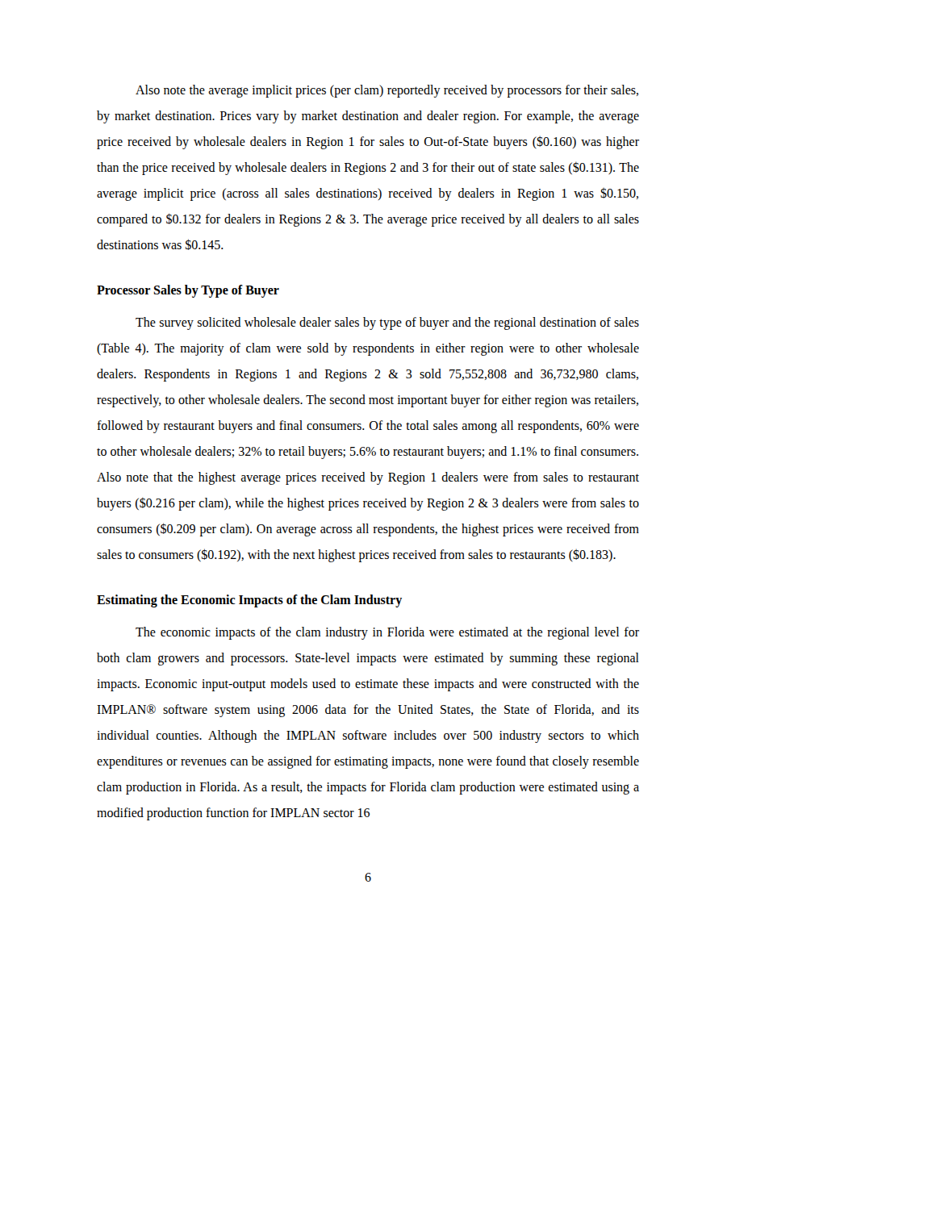Also note the average implicit prices (per clam) reportedly received by processors for their sales, by market destination. Prices vary by market destination and dealer region. For example, the average price received by wholesale dealers in Region 1 for sales to Out-of-State buyers ($0.160) was higher than the price received by wholesale dealers in Regions 2 and 3 for their out of state sales ($0.131). The average implicit price (across all sales destinations) received by dealers in Region 1 was $0.150, compared to $0.132 for dealers in Regions 2 & 3. The average price received by all dealers to all sales destinations was $0.145.
Processor Sales by Type of Buyer
The survey solicited wholesale dealer sales by type of buyer and the regional destination of sales (Table 4). The majority of clam were sold by respondents in either region were to other wholesale dealers. Respondents in Regions 1 and Regions 2 & 3 sold 75,552,808 and 36,732,980 clams, respectively, to other wholesale dealers. The second most important buyer for either region was retailers, followed by restaurant buyers and final consumers. Of the total sales among all respondents, 60% were to other wholesale dealers; 32% to retail buyers; 5.6% to restaurant buyers; and 1.1% to final consumers. Also note that the highest average prices received by Region 1 dealers were from sales to restaurant buyers ($0.216 per clam), while the highest prices received by Region 2 & 3 dealers were from sales to consumers ($0.209 per clam). On average across all respondents, the highest prices were received from sales to consumers ($0.192), with the next highest prices received from sales to restaurants ($0.183).
Estimating the Economic Impacts of the Clam Industry
The economic impacts of the clam industry in Florida were estimated at the regional level for both clam growers and processors. State-level impacts were estimated by summing these regional impacts. Economic input-output models used to estimate these impacts and were constructed with the IMPLAN® software system using 2006 data for the United States, the State of Florida, and its individual counties. Although the IMPLAN software includes over 500 industry sectors to which expenditures or revenues can be assigned for estimating impacts, none were found that closely resemble clam production in Florida. As a result, the impacts for Florida clam production were estimated using a modified production function for IMPLAN sector 16
6